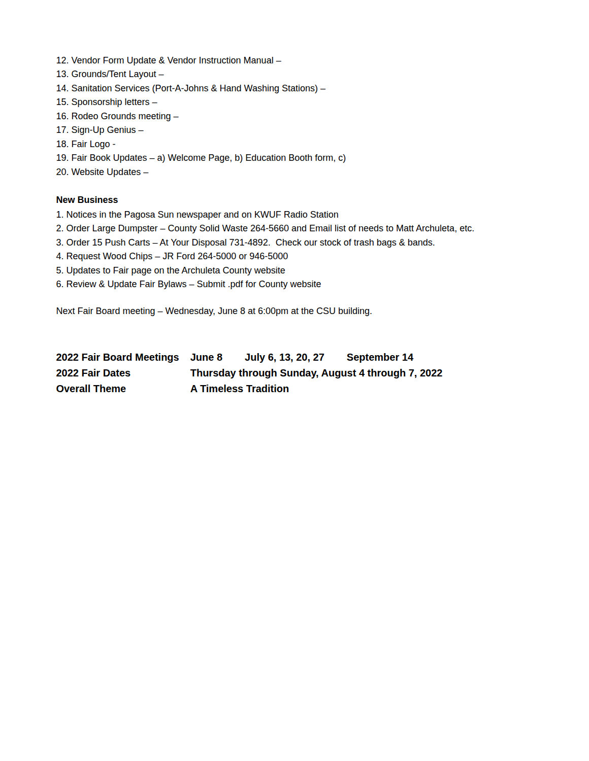12. Vendor Form Update & Vendor Instruction Manual –
13. Grounds/Tent Layout –
14. Sanitation Services (Port-A-Johns & Hand Washing Stations) –
15. Sponsorship letters –
16. Rodeo Grounds meeting –
17. Sign-Up Genius –
18. Fair Logo -
19. Fair Book Updates – a) Welcome Page, b) Education Booth form, c)
20. Website Updates –
New Business
1. Notices in the Pagosa Sun newspaper and on KWUF Radio Station
2. Order Large Dumpster – County Solid Waste 264-5660 and Email list of needs to Matt Archuleta, etc.
3. Order 15 Push Carts – At Your Disposal 731-4892. Check our stock of trash bags & bands.
4. Request Wood Chips – JR Ford 264-5000 or 946-5000
5. Updates to Fair page on the Archuleta County website
6. Review & Update Fair Bylaws – Submit .pdf for County website
Next Fair Board meeting – Wednesday, June 8 at 6:00pm at the CSU building.
| 2022 Fair Board Meetings | June 8 July 6, 13, 20, 27 September 14 |
| 2022 Fair Dates | Thursday through Sunday, August 4 through 7, 2022 |
| Overall Theme | A Timeless Tradition |